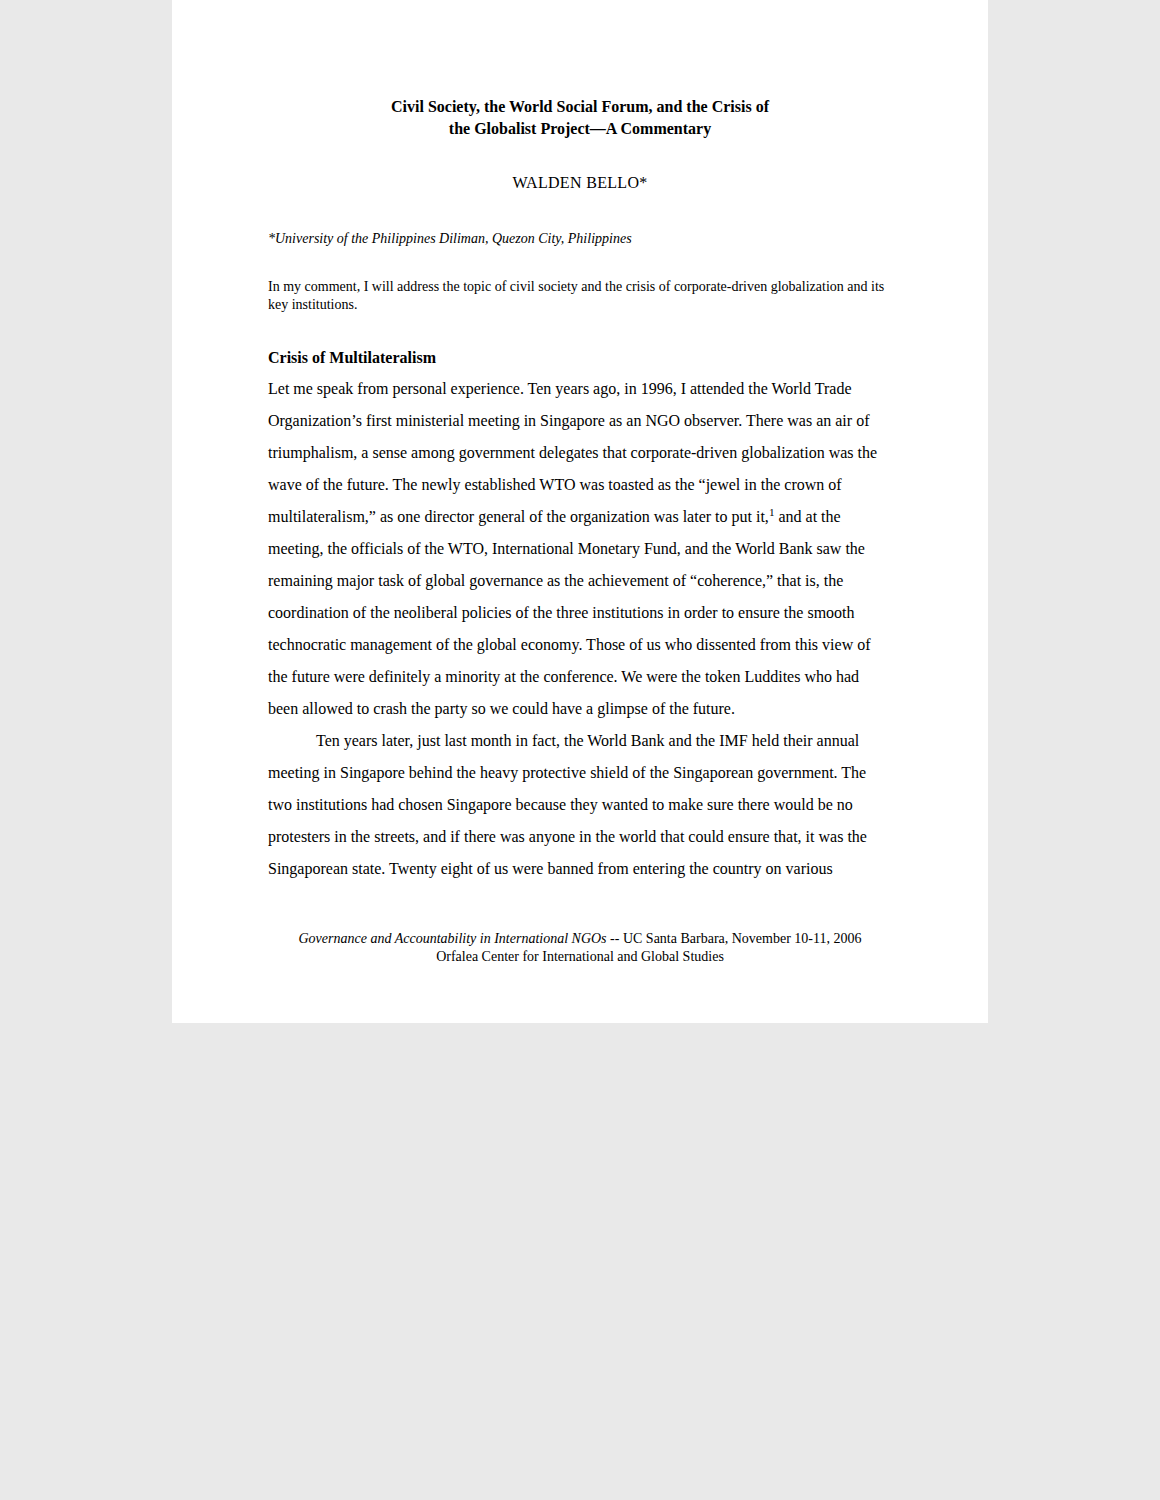Civil Society, the World Social Forum, and the Crisis of
the Globalist Project—A Commentary
WALDEN BELLO*
*University of the Philippines Diliman, Quezon City, Philippines
In my comment, I will address the topic of civil society and the crisis of corporate-driven globalization and its key institutions.
Crisis of Multilateralism
Let me speak from personal experience. Ten years ago, in 1996, I attended the World Trade Organization’s first ministerial meeting in Singapore as an NGO observer. There was an air of triumphalism, a sense among government delegates that corporate-driven globalization was the wave of the future. The newly established WTO was toasted as the “jewel in the crown of multilateralism,” as one director general of the organization was later to put it,1 and at the meeting, the officials of the WTO, International Monetary Fund, and the World Bank saw the remaining major task of global governance as the achievement of “coherence,” that is, the coordination of the neoliberal policies of the three institutions in order to ensure the smooth technocratic management of the global economy. Those of us who dissented from this view of the future were definitely a minority at the conference. We were the token Luddites who had been allowed to crash the party so we could have a glimpse of the future.
Ten years later, just last month in fact, the World Bank and the IMF held their annual meeting in Singapore behind the heavy protective shield of the Singaporean government. The two institutions had chosen Singapore because they wanted to make sure there would be no protesters in the streets, and if there was anyone in the world that could ensure that, it was the Singaporean state. Twenty eight of us were banned from entering the country on various
Governance and Accountability in International NGOs -- UC Santa Barbara, November 10-11, 2006
Orfalea Center for International and Global Studies